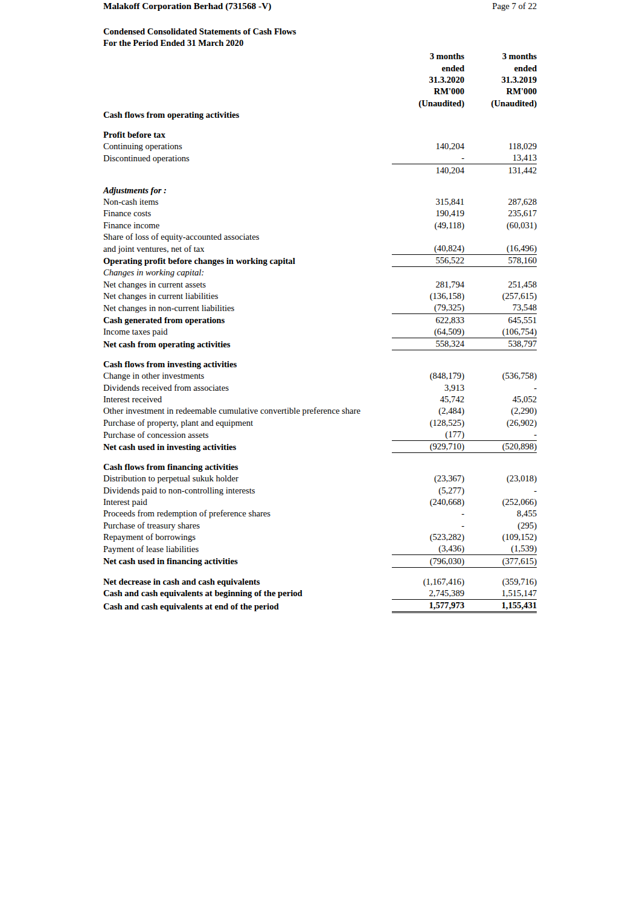Malakoff Corporation Berhad (731568 -V)
Page 7 of 22
Condensed Consolidated Statements of Cash Flows
For the Period Ended 31 March 2020
| | 3 months | 3 months |
| | ended | ended |
| | 31.3.2020 | 31.3.2019 |
| | RM'000 | RM'000 |
| | (Unaudited) | (Unaudited) |
| Cash flows from operating activities | | |
| Profit before tax | | |
| Continuing operations | 140,204 | 118,029 |
| Discontinued operations | - | 13,413 |
| | 140,204 | 131,442 |
| Adjustments for : | | |
| Non-cash items | 315,841 | 287,628 |
| Finance costs | 190,419 | 235,617 |
| Finance income | (49,118) | (60,031) |
| Share of loss of equity-accounted associates | | |
| and joint ventures, net of tax | (40,824) | (16,496) |
| Operating profit before changes in working capital | 556,522 | 578,160 |
| Changes in working capital: | | |
| Net changes in current assets | 281,794 | 251,458 |
| Net changes in current liabilities | (136,158) | (257,615) |
| Net changes in non-current liabilities | (79,325) | 73,548 |
| Cash generated from operations | 622,833 | 645,551 |
| Income taxes paid | (64,509) | (106,754) |
| Net cash from operating activities | 558,324 | 538,797 |
| Cash flows from investing activities | | |
| Change in other investments | (848,179) | (536,758) |
| Dividends received from associates | 3,913 | - |
| Interest received | 45,742 | 45,052 |
| Other investment in redeemable cumulative convertible preference share | (2,484) | (2,290) |
| Purchase of property, plant and equipment | (128,525) | (26,902) |
| Purchase of concession assets | (177) | - |
| Net cash used in investing activities | (929,710) | (520,898) |
| Cash flows from financing activities | | |
| Distribution to perpetual sukuk holder | (23,367) | (23,018) |
| Dividends paid to non-controlling interests | (5,277) | - |
| Interest paid | (240,668) | (252,066) |
| Proceeds from redemption of preference shares | - | 8,455 |
| Purchase of treasury shares | - | (295) |
| Repayment of borrowings | (523,282) | (109,152) |
| Payment of lease liabilities | (3,436) | (1,539) |
| Net cash used in financing activities | (796,030) | (377,615) |
| Net decrease in cash and cash equivalents | (1,167,416) | (359,716) |
| Cash and cash equivalents at beginning of the period | 2,745,389 | 1,515,147 |
| Cash and cash equivalents at end of the period | 1,577,973 | 1,155,431 |